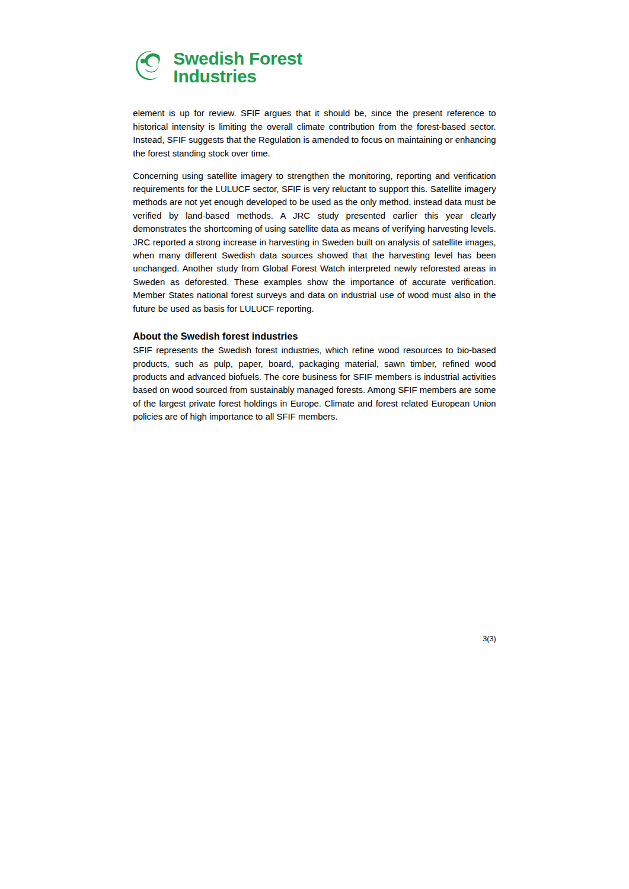Swedish Forest Industries
element is up for review. SFIF argues that it should be, since the present reference to historical intensity is limiting the overall climate contribution from the forest-based sector. Instead, SFIF suggests that the Regulation is amended to focus on maintaining or enhancing the forest standing stock over time.
Concerning using satellite imagery to strengthen the monitoring, reporting and verification requirements for the LULUCF sector, SFIF is very reluctant to support this. Satellite imagery methods are not yet enough developed to be used as the only method, instead data must be verified by land-based methods. A JRC study presented earlier this year clearly demonstrates the shortcoming of using satellite data as means of verifying harvesting levels. JRC reported a strong increase in harvesting in Sweden built on analysis of satellite images, when many different Swedish data sources showed that the harvesting level has been unchanged. Another study from Global Forest Watch interpreted newly reforested areas in Sweden as deforested. These examples show the importance of accurate verification. Member States national forest surveys and data on industrial use of wood must also in the future be used as basis for LULUCF reporting.
About the Swedish forest industries
SFIF represents the Swedish forest industries, which refine wood resources to bio-based products, such as pulp, paper, board, packaging material, sawn timber, refined wood products and advanced biofuels. The core business for SFIF members is industrial activities based on wood sourced from sustainably managed forests. Among SFIF members are some of the largest private forest holdings in Europe. Climate and forest related European Union policies are of high importance to all SFIF members.
3(3)